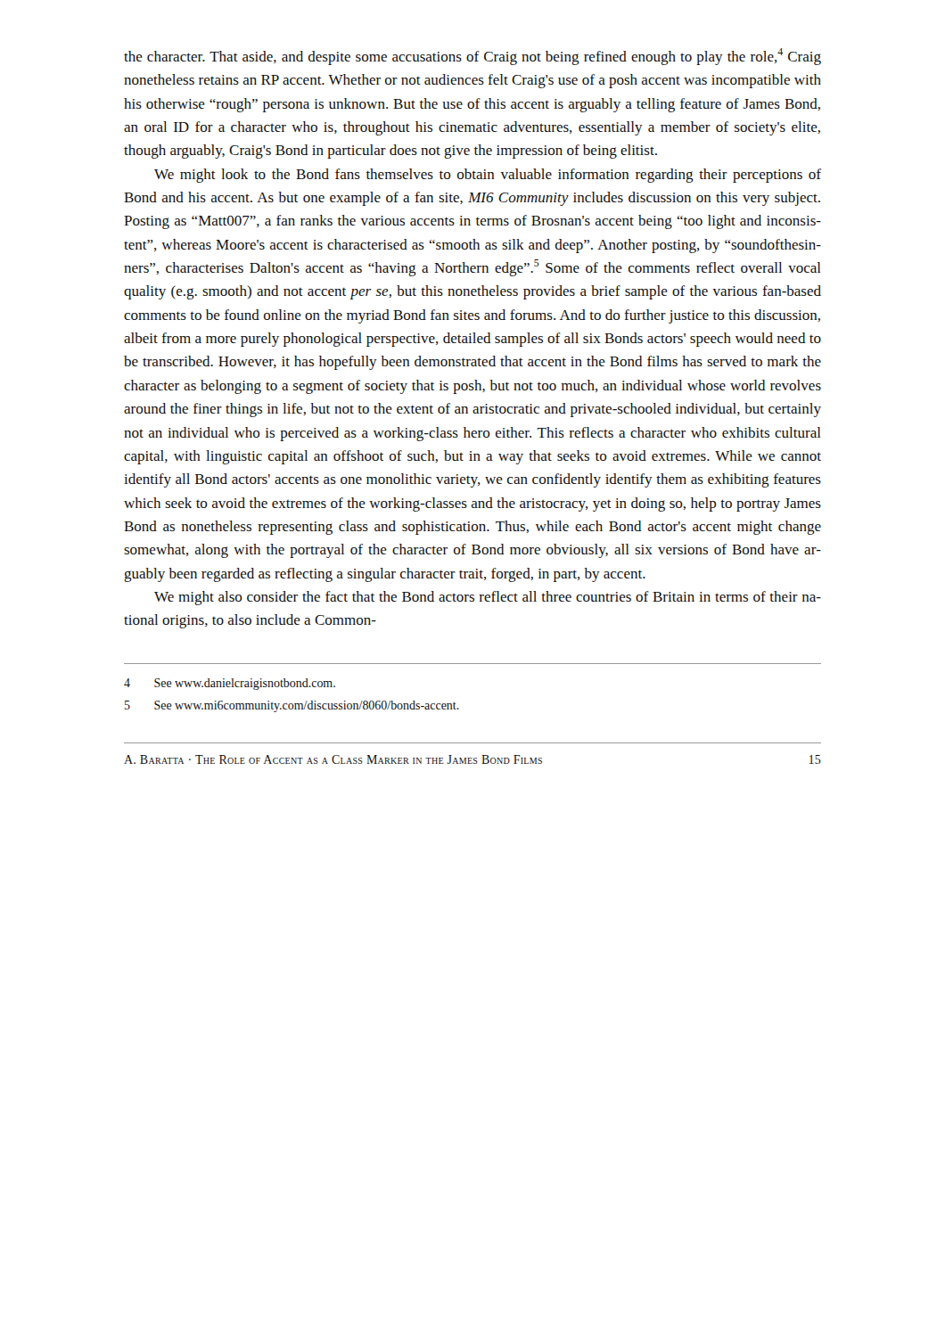the character. That aside, and despite some accusations of Craig not being refined enough to play the role,4 Craig nonetheless retains an RP accent. Whether or not audiences felt Craig's use of a posh accent was incompatible with his otherwise “rough” persona is unknown. But the use of this accent is arguably a telling feature of James Bond, an oral ID for a character who is, throughout his cinematic adventures, essentially a member of society's elite, though arguably, Craig's Bond in particular does not give the impression of being elitist.
We might look to the Bond fans themselves to obtain valuable information regarding their perceptions of Bond and his accent. As but one example of a fan site, MI6 Community includes discussion on this very subject. Posting as “Matt007”, a fan ranks the various accents in terms of Brosnan's accent being “too light and inconsistent”, whereas Moore's accent is characterised as “smooth as silk and deep”. Another posting, by “soundofthesinners”, characterises Dalton's accent as “having a Northern edge”.5 Some of the comments reflect overall vocal quality (e.g. smooth) and not accent per se, but this nonetheless provides a brief sample of the various fan-based comments to be found online on the myriad Bond fan sites and forums. And to do further justice to this discussion, albeit from a more purely phonological perspective, detailed samples of all six Bonds actors' speech would need to be transcribed. However, it has hopefully been demonstrated that accent in the Bond films has served to mark the character as belonging to a segment of society that is posh, but not too much, an individual whose world revolves around the finer things in life, but not to the extent of an aristocratic and private-schooled individual, but certainly not an individual who is perceived as a working-class hero either. This reflects a character who exhibits cultural capital, with linguistic capital an offshoot of such, but in a way that seeks to avoid extremes. While we cannot identify all Bond actors' accents as one monolithic variety, we can confidently identify them as exhibiting features which seek to avoid the extremes of the working-classes and the aristocracy, yet in doing so, help to portray James Bond as nonetheless representing class and sophistication. Thus, while each Bond actor's accent might change somewhat, along with the portrayal of the character of Bond more obviously, all six versions of Bond have arguably been regarded as reflecting a singular character trait, forged, in part, by accent.
We might also consider the fact that the Bond actors reflect all three countries of Britain in terms of their national origins, to also include a Common-
4 See www.danielcraigisnotbond.com.
5 See www.mi6community.com/discussion/8060/bonds-accent.
A. Baratta · The Role of Accent as a Class Marker in the James Bond Films 15